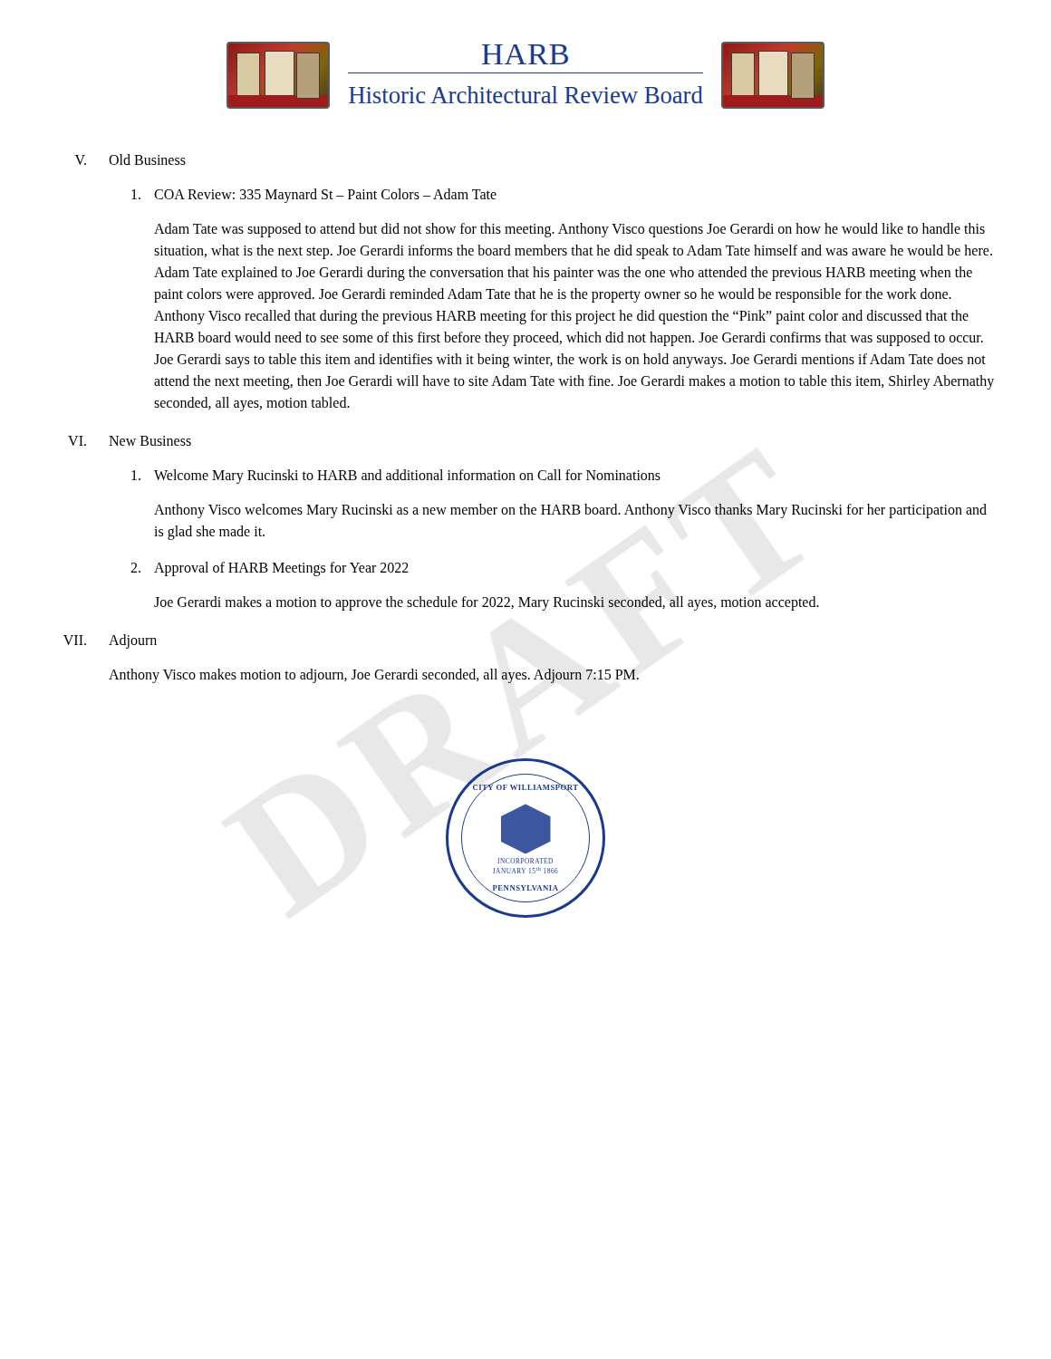DRAFT
HARB
Historic Architectural Review Board
Old Business
COA Review: 335 Maynard St – Paint Colors – Adam Tate
Adam Tate was supposed to attend but did not show for this meeting. Anthony Visco questions Joe Gerardi on how he would like to handle this situation, what is the next step. Joe Gerardi informs the board members that he did speak to Adam Tate himself and was aware he would be here. Adam Tate explained to Joe Gerardi during the conversation that his painter was the one who attended the previous HARB meeting when the paint colors were approved. Joe Gerardi reminded Adam Tate that he is the property owner so he would be responsible for the work done. Anthony Visco recalled that during the previous HARB meeting for this project he did question the “Pink” paint color and discussed that the HARB board would need to see some of this first before they proceed, which did not happen. Joe Gerardi confirms that was supposed to occur. Joe Gerardi says to table this item and identifies with it being winter, the work is on hold anyways. Joe Gerardi mentions if Adam Tate does not attend the next meeting, then Joe Gerardi will have to site Adam Tate with fine. Joe Gerardi makes a motion to table this item, Shirley Abernathy seconded, all ayes, motion tabled.
New Business
Welcome Mary Rucinski to HARB and additional information on Call for Nominations
Anthony Visco welcomes Mary Rucinski as a new member on the HARB board. Anthony Visco thanks Mary Rucinski for her participation and is glad she made it.
Approval of HARB Meetings for Year 2022
Joe Gerardi makes a motion to approve the schedule for 2022, Mary Rucinski seconded, all ayes, motion accepted.
Adjourn
Anthony Visco makes motion to adjourn, Joe Gerardi seconded, all ayes. Adjourn 7:15 PM.
CITY OF WILLIAMSPORT
INCORPORATED
JANUARY 15th 1866
PENNSYLVANIA